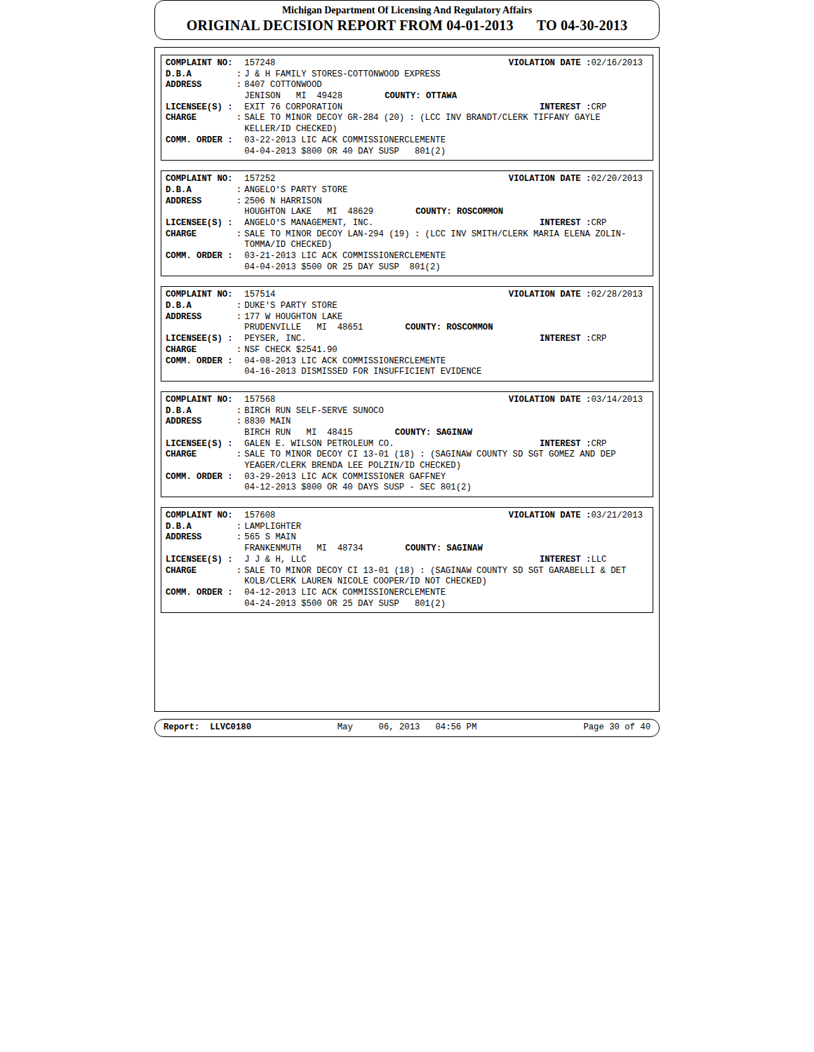Michigan Department Of Licensing And Regulatory Affairs
ORIGINAL DECISION REPORT FROM 04-01-2013 TO 04-30-2013
| COMPLAINT NO: | | 157248 | VIOLATION DATE : | 02/16/2013 |
| D.B.A | : | J & H FAMILY STORES-COTTONWOOD EXPRESS |
| ADDRESS | : | 8407 COTTONWOOD |
| | | JENISON MI 49428 COUNTY: OTTAWA |
| LICENSEE(S) : | | EXIT 76 CORPORATION | INTEREST : | CRP |
| CHARGE | : | SALE TO MINOR DECOY GR-284 (20) : (LCC INV BRANDT/CLERK TIFFANY GAYLE KELLER/ID CHECKED) |
| COMM. ORDER : | | 03-22-2013 LIC ACK COMMISSIONERCLEMENTE |
| | | 04-04-2013 $800 OR 40 DAY SUSP 801(2) |
| COMPLAINT NO: | | 157252 | VIOLATION DATE : | 02/20/2013 |
| D.B.A | : | ANGELO'S PARTY STORE |
| ADDRESS | : | 2506 N HARRISON |
| | | HOUGHTON LAKE MI 48629 COUNTY: ROSCOMMON |
| LICENSEE(S) : | | ANGELO'S MANAGEMENT, INC. | INTEREST : | CRP |
| CHARGE | : | SALE TO MINOR DECOY LAN-294 (19) : (LCC INV SMITH/CLERK MARIA ELENA ZOLIN-TOMMA/ID CHECKED) |
| COMM. ORDER : | | 03-21-2013 LIC ACK COMMISSIONERCLEMENTE |
| | | 04-04-2013 $500 OR 25 DAY SUSP 801(2) |
| COMPLAINT NO: | | 157514 | VIOLATION DATE : | 02/28/2013 |
| D.B.A | : | DUKE'S PARTY STORE |
| ADDRESS | : | 177 W HOUGHTON LAKE |
| | | PRUDENVILLE MI 48651 COUNTY: ROSCOMMON |
| LICENSEE(S) : | | PEYSER, INC. | INTEREST : | CRP |
| CHARGE | : | NSF CHECK $2541.90 |
| COMM. ORDER : | | 04-08-2013 LIC ACK COMMISSIONERCLEMENTE |
| | | 04-16-2013 DISMISSED FOR INSUFFICIENT EVIDENCE |
| COMPLAINT NO: | | 157568 | VIOLATION DATE : | 03/14/2013 |
| D.B.A | : | BIRCH RUN SELF-SERVE SUNOCO |
| ADDRESS | : | 8830 MAIN |
| | | BIRCH RUN MI 48415 COUNTY: SAGINAW |
| LICENSEE(S) : | | GALEN E. WILSON PETROLEUM CO. | INTEREST : | CRP |
| CHARGE | : | SALE TO MINOR DECOY CI 13-01 (18) : (SAGINAW COUNTY SD SGT GOMEZ AND DEP YEAGER/CLERK BRENDA LEE POLZIN/ID CHECKED) |
| COMM. ORDER : | | 03-29-2013 LIC ACK COMMISSIONER GAFFNEY |
| | | 04-12-2013 $800 OR 40 DAYS SUSP - SEC 801(2) |
| COMPLAINT NO: | | 157608 | VIOLATION DATE : | 03/21/2013 |
| D.B.A | : | LAMPLIGHTER |
| ADDRESS | : | 565 S MAIN |
| | | FRANKENMUTH MI 48734 COUNTY: SAGINAW |
| LICENSEE(S) : | | J J & H, LLC | INTEREST : | LLC |
| CHARGE | : | SALE TO MINOR DECOY CI 13-01 (18) : (SAGINAW COUNTY SD SGT GARABELLI & DET KOLB/CLERK LAUREN NICOLE COOPER/ID NOT CHECKED) |
| COMM. ORDER : | | 04-12-2013 LIC ACK COMMISSIONERCLEMENTE |
| | | 04-24-2013 $500 OR 25 DAY SUSP 801(2) |
Report: LLVC0180
May 06, 2013 04:56 PM
Page 30 of 40